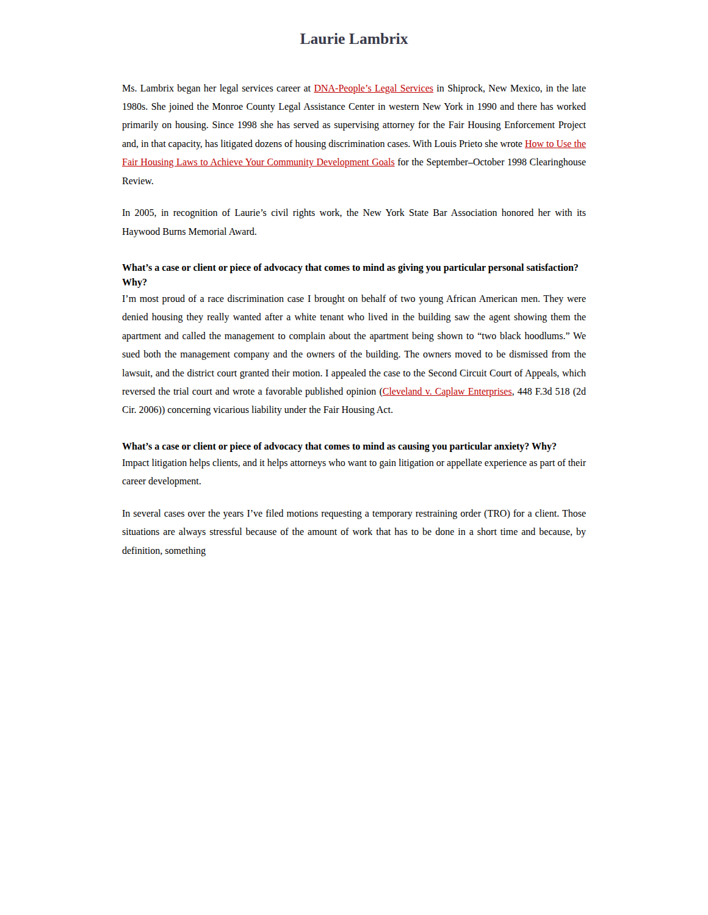Laurie Lambrix
Ms. Lambrix began her legal services career at DNA-People’s Legal Services in Shiprock, New Mexico, in the late 1980s. She joined the Monroe County Legal Assistance Center in western New York in 1990 and there has worked primarily on housing. Since 1998 she has served as supervising attorney for the Fair Housing Enforcement Project and, in that capacity, has litigated dozens of housing discrimination cases. With Louis Prieto she wrote How to Use the Fair Housing Laws to Achieve Your Community Development Goals for the September–October 1998 Clearinghouse Review.
In 2005, in recognition of Laurie’s civil rights work, the New York State Bar Association honored her with its Haywood Burns Memorial Award.
What’s a case or client or piece of advocacy that comes to mind as giving you particular personal satisfaction? Why?
I’m most proud of a race discrimination case I brought on behalf of two young African American men. They were denied housing they really wanted after a white tenant who lived in the building saw the agent showing them the apartment and called the management to complain about the apartment being shown to “two black hoodlums.” We sued both the management company and the owners of the building. The owners moved to be dismissed from the lawsuit, and the district court granted their motion. I appealed the case to the Second Circuit Court of Appeals, which reversed the trial court and wrote a favorable published opinion (Cleveland v. Caplaw Enterprises, 448 F.3d 518 (2d Cir. 2006)) concerning vicarious liability under the Fair Housing Act.
What’s a case or client or piece of advocacy that comes to mind as causing you particular anxiety? Why?
Impact litigation helps clients, and it helps attorneys who want to gain litigation or appellate experience as part of their career development.
In several cases over the years I’ve filed motions requesting a temporary restraining order (TRO) for a client. Those situations are always stressful because of the amount of work that has to be done in a short time and because, by definition, something